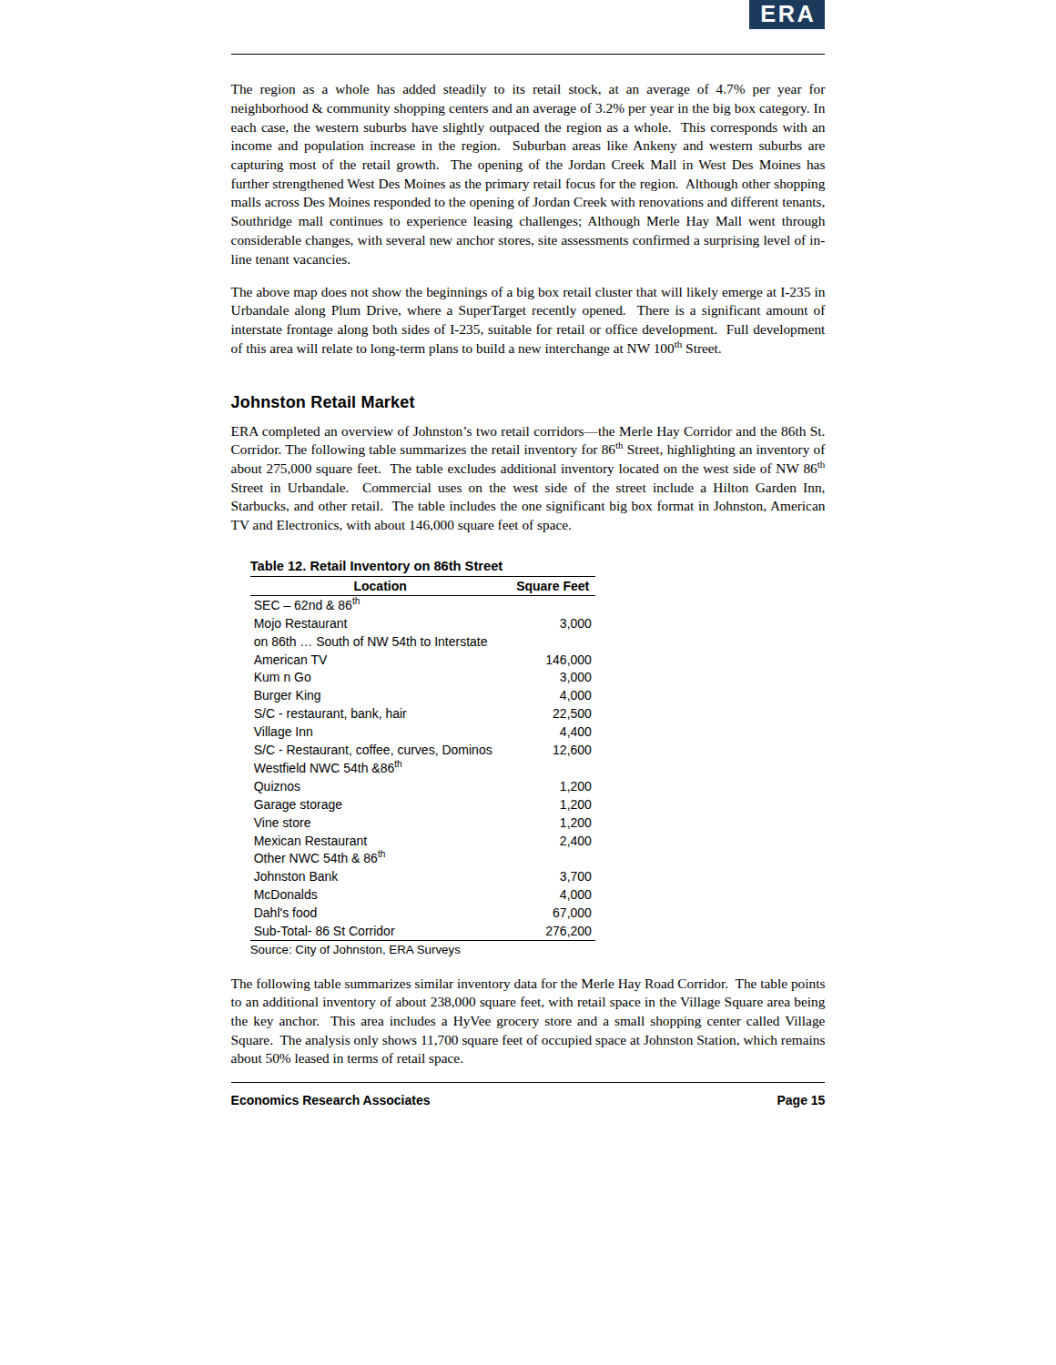ERA
The region as a whole has added steadily to its retail stock, at an average of 4.7% per year for neighborhood & community shopping centers and an average of 3.2% per year in the big box category. In each case, the western suburbs have slightly outpaced the region as a whole. This corresponds with an income and population increase in the region. Suburban areas like Ankeny and western suburbs are capturing most of the retail growth. The opening of the Jordan Creek Mall in West Des Moines has further strengthened West Des Moines as the primary retail focus for the region. Although other shopping malls across Des Moines responded to the opening of Jordan Creek with renovations and different tenants, Southridge mall continues to experience leasing challenges; Although Merle Hay Mall went through considerable changes, with several new anchor stores, site assessments confirmed a surprising level of in-line tenant vacancies.
The above map does not show the beginnings of a big box retail cluster that will likely emerge at I-235 in Urbandale along Plum Drive, where a SuperTarget recently opened. There is a significant amount of interstate frontage along both sides of I-235, suitable for retail or office development. Full development of this area will relate to long-term plans to build a new interchange at NW 100th Street.
Johnston Retail Market
ERA completed an overview of Johnston’s two retail corridors—the Merle Hay Corridor and the 86th St. Corridor. The following table summarizes the retail inventory for 86th Street, highlighting an inventory of about 275,000 square feet. The table excludes additional inventory located on the west side of NW 86th Street in Urbandale. Commercial uses on the west side of the street include a Hilton Garden Inn, Starbucks, and other retail. The table includes the one significant big box format in Johnston, American TV and Electronics, with about 146,000 square feet of space.
Table 12. Retail Inventory on 86th Street
| Location | Square Feet |
| --- | --- |
| SEC – 62nd & 86 th | |
| Mojo Restaurant | 3,000 |
| on 86th … South of NW 54th to Interstate | |
| American TV | 146,000 |
| Kum n Go | 3,000 |
| Burger King | 4,000 |
| S/C - restaurant, bank, hair | 22,500 |
| Village Inn | 4,400 |
| S/C - Restaurant, coffee, curves, Dominos | 12,600 |
| Westfield NWC 54th &86 th | |
| Quiznos | 1,200 |
| Garage storage | 1,200 |
| Vine store | 1,200 |
| Mexican Restaurant | 2,400 |
| Other NWC 54th & 86 th | |
| Johnston Bank | 3,700 |
| McDonalds | 4,000 |
| Dahl's food | 67,000 |
| Sub-Total- 86 St Corridor | 276,200 |
Source: City of Johnston, ERA Surveys
The following table summarizes similar inventory data for the Merle Hay Road Corridor. The table points to an additional inventory of about 238,000 square feet, with retail space in the Village Square area being the key anchor. This area includes a HyVee grocery store and a small shopping center called Village Square. The analysis only shows 11,700 square feet of occupied space at Johnston Station, which remains about 50% leased in terms of retail space.
Economics Research Associates
Page 15